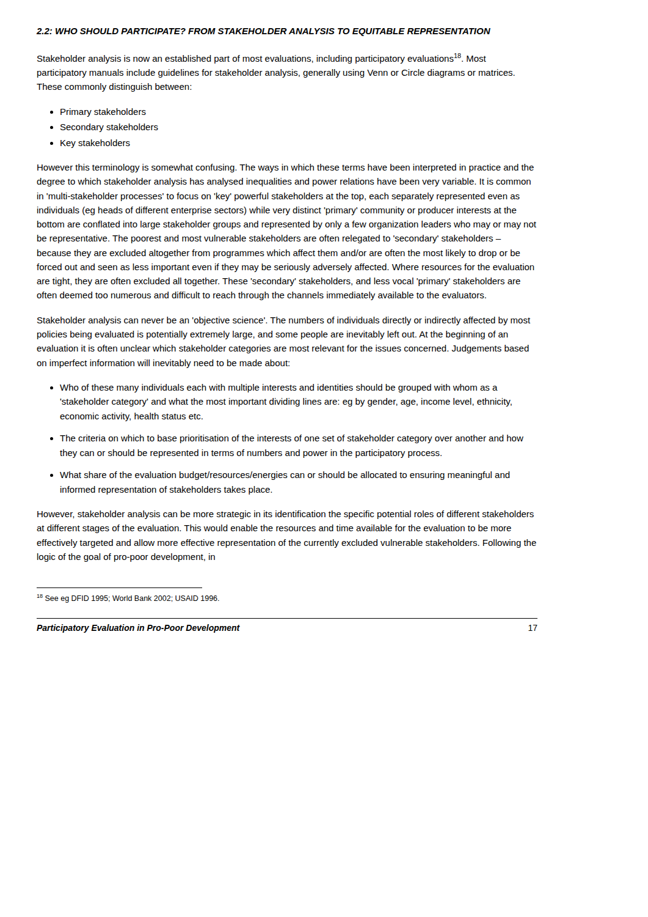2.2: WHO SHOULD PARTICIPATE? FROM STAKEHOLDER ANALYSIS TO EQUITABLE REPRESENTATION
Stakeholder analysis is now an established part of most evaluations, including participatory evaluations18. Most participatory manuals include guidelines for stakeholder analysis, generally using Venn or Circle diagrams or matrices. These commonly distinguish between:
Primary stakeholders
Secondary stakeholders
Key stakeholders
However this terminology is somewhat confusing. The ways in which these terms have been interpreted in practice and the degree to which stakeholder analysis has analysed inequalities and power relations have been very variable. It is common in 'multi-stakeholder processes' to focus on 'key' powerful stakeholders at the top, each separately represented even as individuals (eg heads of different enterprise sectors) while very distinct 'primary' community or producer interests at the bottom are conflated into large stakeholder groups and represented by only a few organization leaders who may or may not be representative. The poorest and most vulnerable stakeholders are often relegated to 'secondary' stakeholders – because they are excluded altogether from programmes which affect them and/or are often the most likely to drop or be forced out and seen as less important even if they may be seriously adversely affected. Where resources for the evaluation are tight, they are often excluded all together. These 'secondary' stakeholders, and less vocal 'primary' stakeholders are often deemed too numerous and difficult to reach through the channels immediately available to the evaluators.
Stakeholder analysis can never be an 'objective science'. The numbers of individuals directly or indirectly affected by most policies being evaluated is potentially extremely large, and some people are inevitably left out. At the beginning of an evaluation it is often unclear which stakeholder categories are most relevant for the issues concerned. Judgements based on imperfect information will inevitably need to be made about:
Who of these many individuals each with multiple interests and identities should be grouped with whom as a 'stakeholder category' and what the most important dividing lines are: eg by gender, age, income level, ethnicity, economic activity, health status etc.
The criteria on which to base prioritisation of the interests of one set of stakeholder category over another and how they can or should be represented in terms of numbers and power in the participatory process.
What share of the evaluation budget/resources/energies can or should be allocated to ensuring meaningful and informed representation of stakeholders takes place.
However, stakeholder analysis can be more strategic in its identification the specific potential roles of different stakeholders at different stages of the evaluation. This would enable the resources and time available for the evaluation to be more effectively targeted and allow more effective representation of the currently excluded vulnerable stakeholders. Following the logic of the goal of pro-poor development, in
18 See eg DFID 1995; World Bank 2002; USAID 1996.
Participatory Evaluation in Pro-Poor Development 17